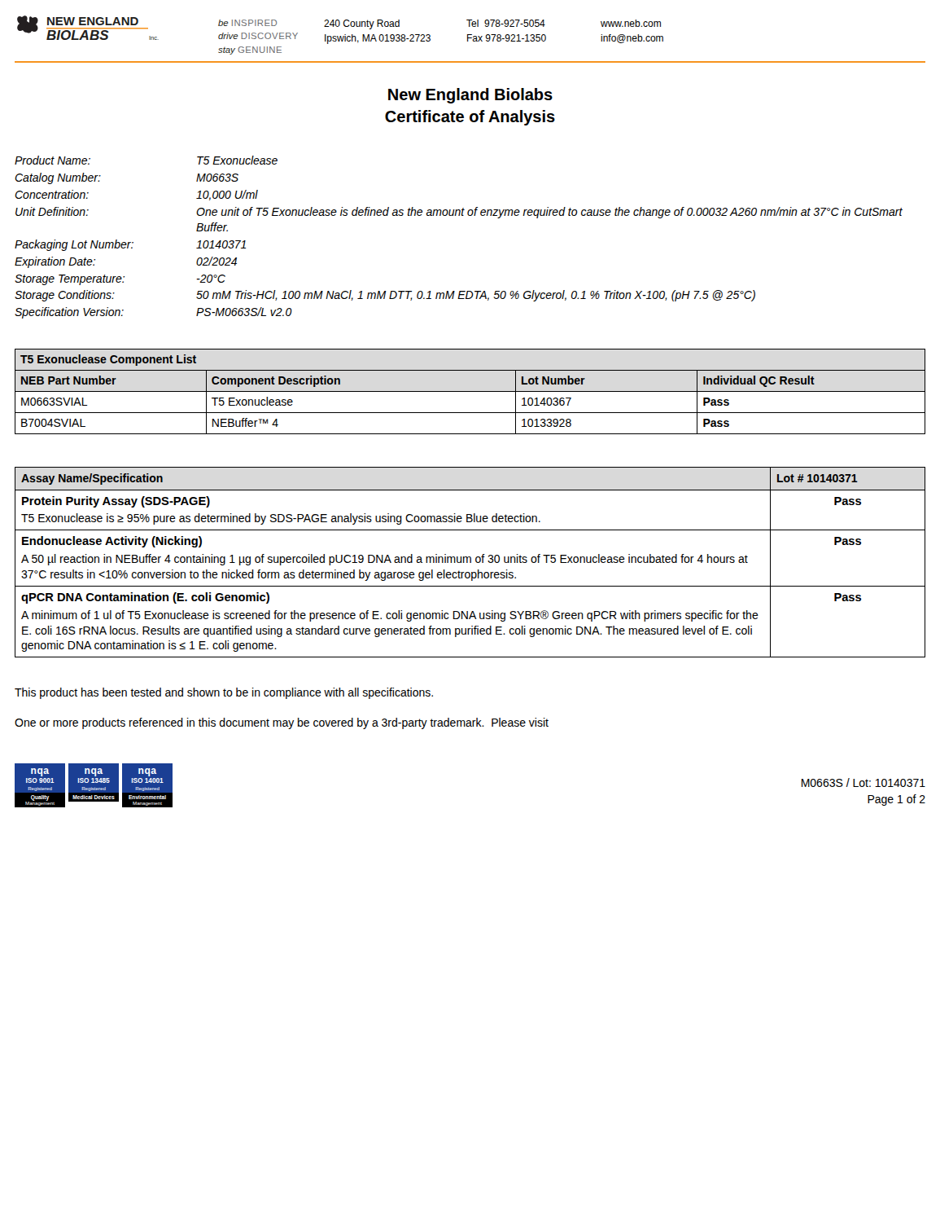NEW ENGLAND BIOLABS Inc.
be INSPIRED
drive DISCOVERY
stay GENUINE
240 County Road
Ipswich, MA 01938-2723
Tel 978-927-5054
Fax 978-921-1350
www.neb.com
info@neb.com
New England Biolabs Certificate of Analysis
| Product Name: | T5 Exonuclease |
| Catalog Number: | M0663S |
| Concentration: | 10,000 U/ml |
| Unit Definition: | One unit of T5 Exonuclease is defined as the amount of enzyme required to cause the change of 0.00032 A260 nm/min at 37°C in CutSmart Buffer. |
| Packaging Lot Number: | 10140371 |
| Expiration Date: | 02/2024 |
| Storage Temperature: | -20°C |
| Storage Conditions: | 50 mM Tris-HCl, 100 mM NaCl, 1 mM DTT, 0.1 mM EDTA, 50 % Glycerol, 0.1 % Triton X-100, (pH 7.5 @ 25°C) |
| Specification Version: | PS-M0663S/L v2.0 |
| T5 Exonuclease Component List |
| --- |
| NEB Part Number | Component Description | Lot Number | Individual QC Result |
| M0663SVIAL | T5 Exonuclease | 10140367 | Pass |
| B7004SVIAL | NEBuffer™ 4 | 10133928 | Pass |
| Assay Name/Specification | Lot # 10140371 |
| --- | --- |
| Protein Purity Assay (SDS-PAGE) T5 Exonuclease is ≥ 95% pure as determined by SDS-PAGE analysis using Coomassie Blue detection. | Pass |
| Endonuclease Activity (Nicking) A 50 µl reaction in NEBuffer 4 containing 1 µg of supercoiled pUC19 DNA and a minimum of 30 units of T5 Exonuclease incubated for 4 hours at 37°C results in <10% conversion to the nicked form as determined by agarose gel electrophoresis. | Pass |
| qPCR DNA Contamination (E. coli Genomic) A minimum of 1 ul of T5 Exonuclease is screened for the presence of E. coli genomic DNA using SYBR® Green qPCR with primers specific for the E. coli 16S rRNA locus. Results are quantified using a standard curve generated from purified E. coli genomic DNA. The measured level of E. coli genomic DNA contamination is ≤ 1 E. coli genome. | Pass |
This product has been tested and shown to be in compliance with all specifications.
One or more products referenced in this document may be covered by a 3rd-party trademark. Please visit
nqa ISO 9001 Registered
Quality Management
nqa ISO 13485 Registered
Medical Devices
nqa ISO 14001 Registered
Environmental Management
M0663S / Lot: 10140371
Page 1 of 2